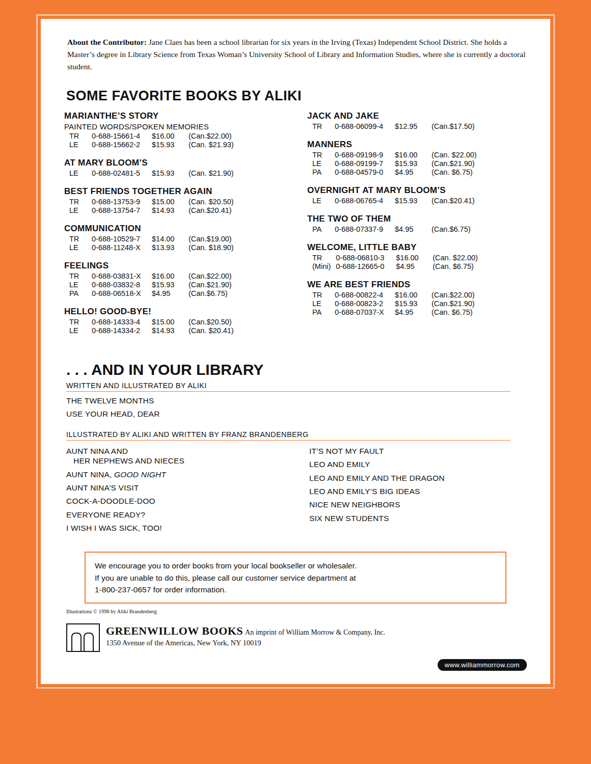About the Contributor: Jane Claes has been a school librarian for six years in the Irving (Texas) Independent School District. She holds a Master’s degree in Library Science from Texas Woman’s University School of Library and Information Studies, where she is currently a doctoral student.
Some Favorite Books by Aliki
Marianthe’s Story
Painted Words/Spoken Memories
| TR | 0-688-15661-4 | $16.00 | (Can.$22.00) |
| LE | 0-688-15662-2 | $15.93 | (Can. $21.93) |
At Mary Bloom’s
| LE | 0-688-02481-5 | $15.93 | (Can. $21.90) |
Best Friends Together Again
| TR | 0-688-13753-9 | $15.00 | (Can. $20.50) |
| LE | 0-688-13754-7 | $14.93 | (Can.$20.41) |
Communication
| TR | 0-688-10529-7 | $14.00 | (Can.$19.00) |
| LE | 0-688-11248-X | $13.93 | (Can. $18.90) |
Feelings
| TR | 0-688-03831-X | $16.00 | (Can.$22.00) |
| LE | 0-688-03832-8 | $15.93 | (Can.$21.90) |
| PA | 0-688-06518-X | $4.95 | (Can.$6.75) |
Hello! Good-bye!
| TR | 0-688-14333-4 | $15.00 | (Can.$20.50) |
| LE | 0-688-14334-2 | $14.93 | (Can. $20.41) |
Jack and Jake
| TR | 0-688-06099-4 | $12.95 | (Can.$17.50) |
Manners
| TR | 0-688-09198-9 | $16.00 | (Can. $22.00) |
| LE | 0-688-09199-7 | $15.93 | (Can.$21.90) |
| PA | 0-688-04579-0 | $4.95 | (Can. $6.75) |
Overnight at Mary Bloom’s
| LE | 0-688-06765-4 | $15.93 | (Can.$20.41) |
The Two of Them
| PA | 0-688-07337-9 | $4.95 | (Can.$6.75) |
Welcome, Little Baby
| TR | 0-688-06810-3 | $16.00 | (Can. $22.00) |
| (Mini) | 0-688-12665-0 | $4.95 | (Can. $6.75) |
We Are Best Friends
| TR | 0-688-00822-4 | $16.00 | (Can.$22.00) |
| LE | 0-688-00823-2 | $15.93 | (Can.$21.90) |
| PA | 0-688-07037-X | $4.95 | (Can. $6.75) |
. . . And in Your Library
Written and Illustrated by Aliki
The Twelve Months
Use Your Head, Dear
Illustrated by Aliki and Written by Franz Brandenberg
Aunt Nina andHer Nephews and Nieces
Aunt Nina, Good Night
Aunt Nina’s Visit
Cock-a-Doodle-Doo
Everyone Ready?
I Wish I Was Sick, Too!
It’s Not My Fault
Leo and Emily
Leo and Emily and the Dragon
Leo and Emily’s Big Ideas
Nice New Neighbors
Six New Students
We encourage you to order books from your local bookseller or wholesaler.
If you are unable to do this, please call our customer service department at
1-800-237-0657 for order information.
Illustrations © 1998 by Aliki Brandenberg
GREENWILLOW BOOKS An imprint of William Morrow & Company, Inc.
1350 Avenue of the Americas, New York, NY 10019
www.williammorrow.com